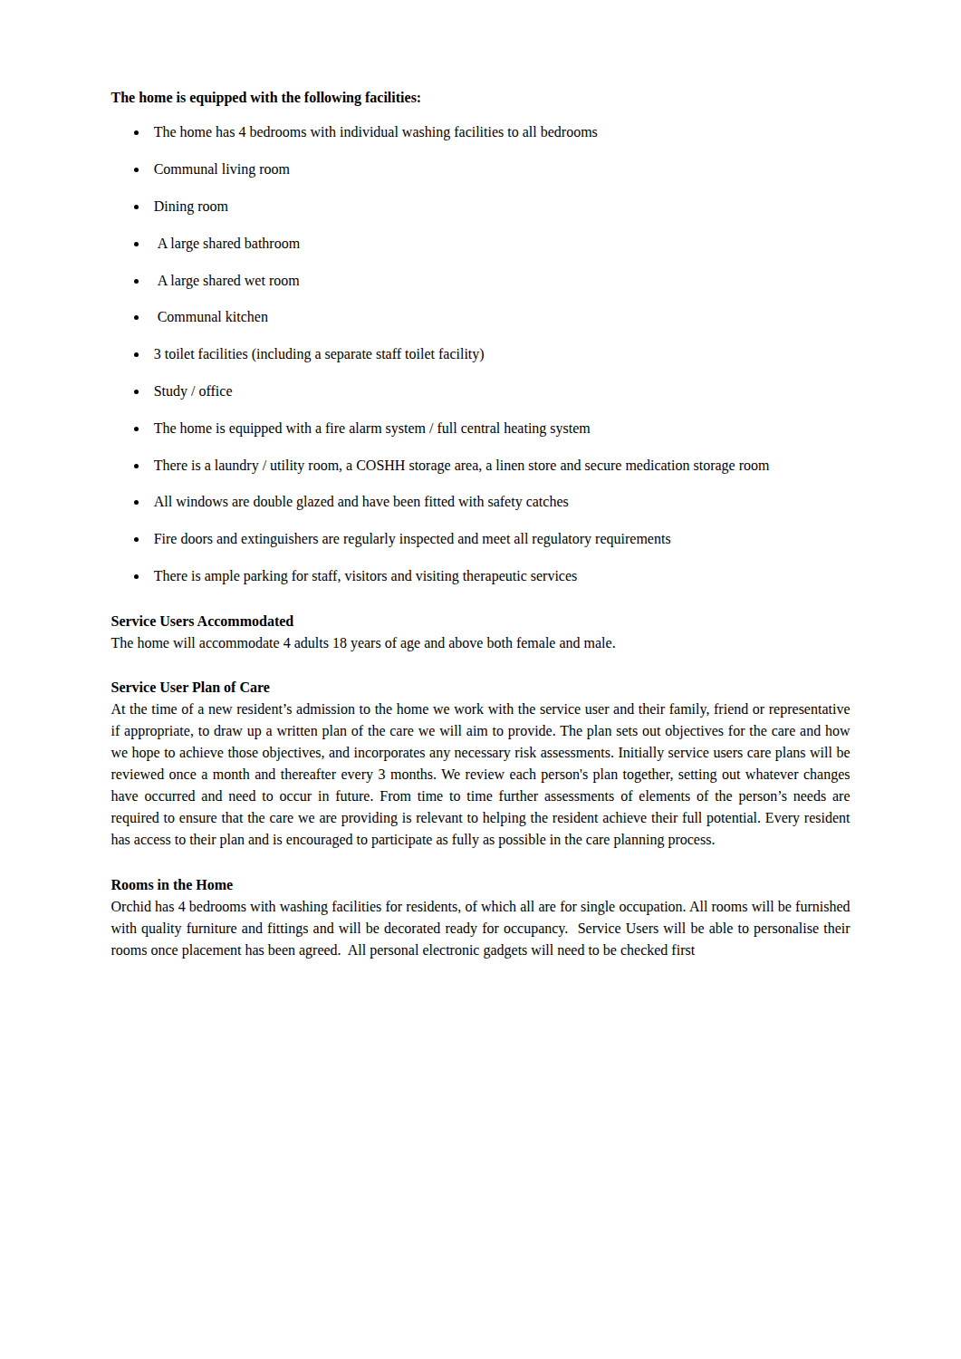The home is equipped with the following facilities:
The home has 4 bedrooms with individual washing facilities to all bedrooms
Communal living room
Dining room
A large shared bathroom
A large shared wet room
Communal kitchen
3 toilet facilities (including a separate staff toilet facility)
Study / office
The home is equipped with a fire alarm system / full central heating system
There is a laundry / utility room, a COSHH storage area, a linen store and secure medication storage room
All windows are double glazed and have been fitted with safety catches
Fire doors and extinguishers are regularly inspected and meet all regulatory requirements
There is ample parking for staff, visitors and visiting therapeutic services
Service Users Accommodated
The home will accommodate 4 adults 18 years of age and above both female and male.
Service User Plan of Care
At the time of a new resident’s admission to the home we work with the service user and their family, friend or representative if appropriate, to draw up a written plan of the care we will aim to provide. The plan sets out objectives for the care and how we hope to achieve those objectives, and incorporates any necessary risk assessments. Initially service users care plans will be reviewed once a month and thereafter every 3 months. We review each person's plan together, setting out whatever changes have occurred and need to occur in future. From time to time further assessments of elements of the person’s needs are required to ensure that the care we are providing is relevant to helping the resident achieve their full potential. Every resident has access to their plan and is encouraged to participate as fully as possible in the care planning process.
Rooms in the Home
Orchid has 4 bedrooms with washing facilities for residents, of which all are for single occupation. All rooms will be furnished with quality furniture and fittings and will be decorated ready for occupancy. Service Users will be able to personalise their rooms once placement has been agreed. All personal electronic gadgets will need to be checked first